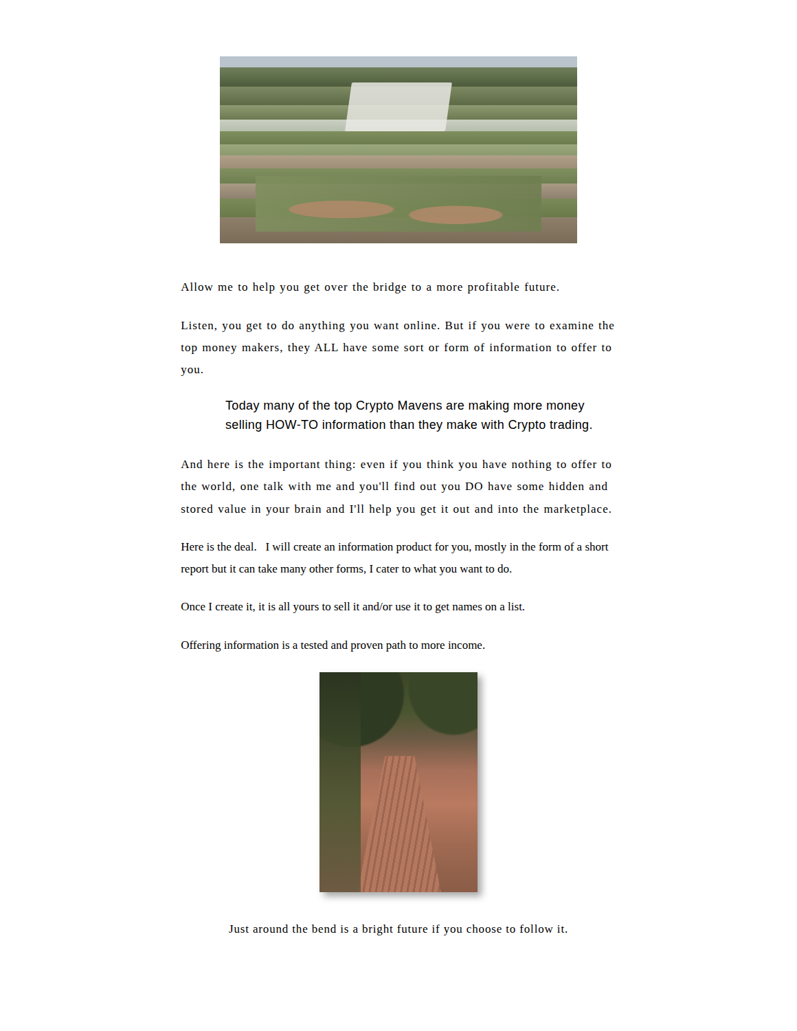Allow me to help you get over the bridge to a more profitable future.
Listen, you get to do anything you want online. But if you were to examine the top money makers, they ALL have some sort or form of information to offer to you.
Today many of the top Crypto Mavens are making more money selling HOW-TO information than they make with Crypto trading.
And here is the important thing: even if you think you have nothing to offer to the world, one talk with me and you'll find out you DO have some hidden and stored value in your brain and I'll help you get it out and into the marketplace.
Here is the deal. I will create an information product for you, mostly in the form of a short report but it can take many other forms, I cater to what you want to do.
Once I create it, it is all yours to sell it and/or use it to get names on a list.
Offering information is a tested and proven path to more income.
Just around the bend is a bright future if you choose to follow it.